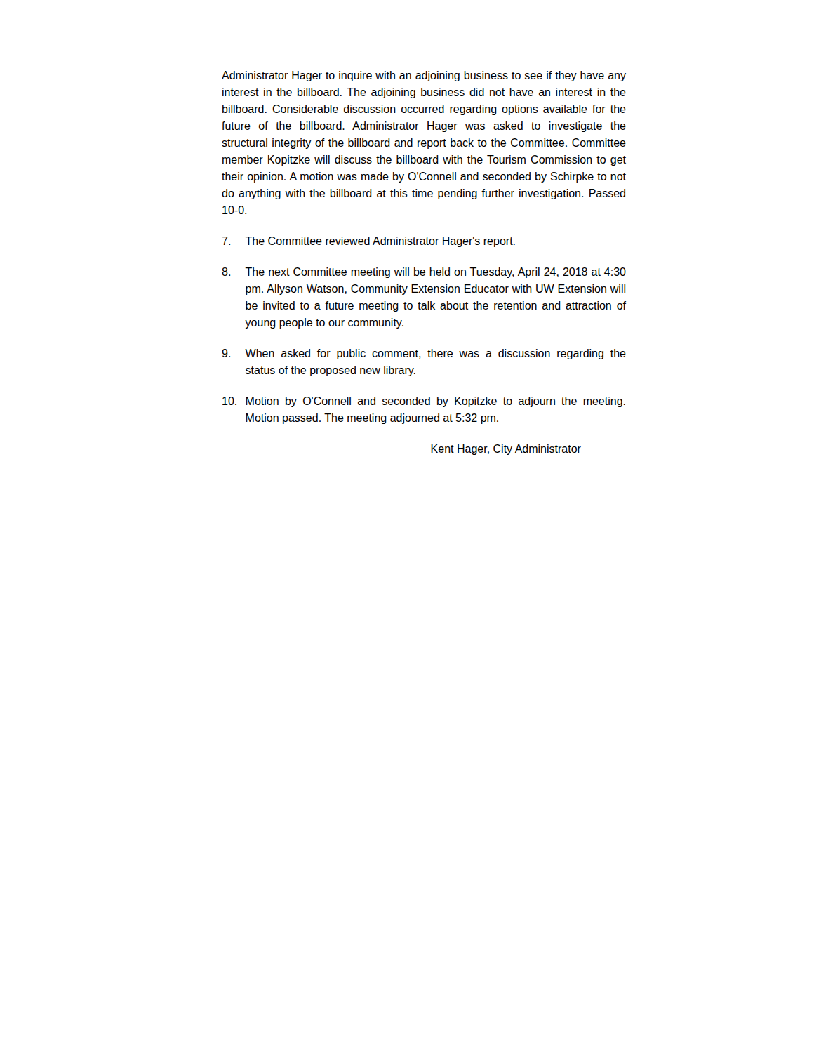Administrator Hager to inquire with an adjoining business to see if they have any interest in the billboard. The adjoining business did not have an interest in the billboard. Considerable discussion occurred regarding options available for the future of the billboard. Administrator Hager was asked to investigate the structural integrity of the billboard and report back to the Committee. Committee member Kopitzke will discuss the billboard with the Tourism Commission to get their opinion. A motion was made by O'Connell and seconded by Schirpke to not do anything with the billboard at this time pending further investigation. Passed 10-0.
7. The Committee reviewed Administrator Hager's report.
8. The next Committee meeting will be held on Tuesday, April 24, 2018 at 4:30 pm. Allyson Watson, Community Extension Educator with UW Extension will be invited to a future meeting to talk about the retention and attraction of young people to our community.
9. When asked for public comment, there was a discussion regarding the status of the proposed new library.
10. Motion by O'Connell and seconded by Kopitzke to adjourn the meeting. Motion passed. The meeting adjourned at 5:32 pm.
Kent Hager, City Administrator